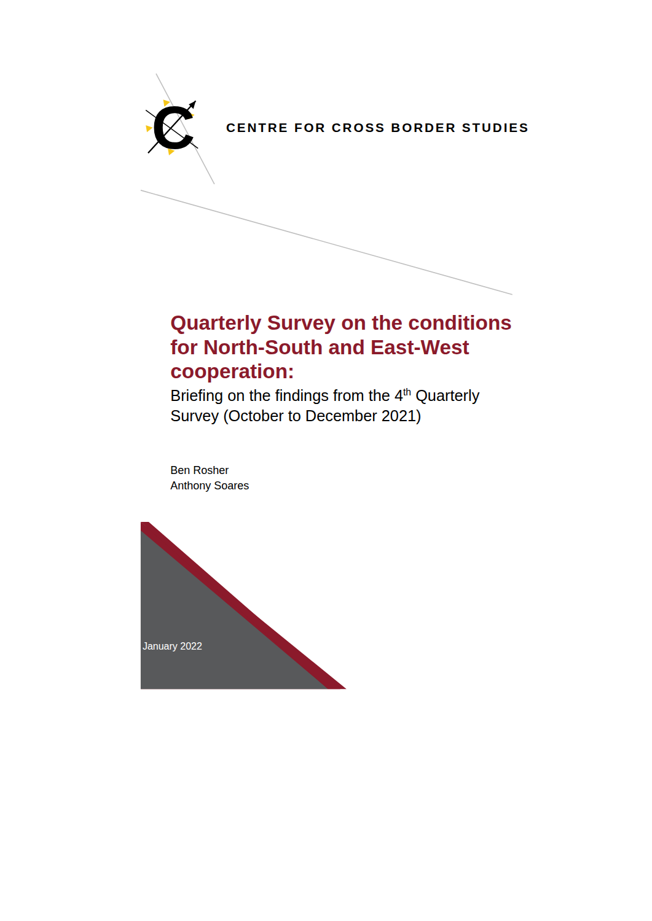C
Centre for Cross Border Studies
Quarterly Survey on the conditions for North-South and East-West cooperation:
Briefing on the findings from the 4th Quarterly Survey (October to December 2021)
Ben Rosher Anthony Soares
January 2022